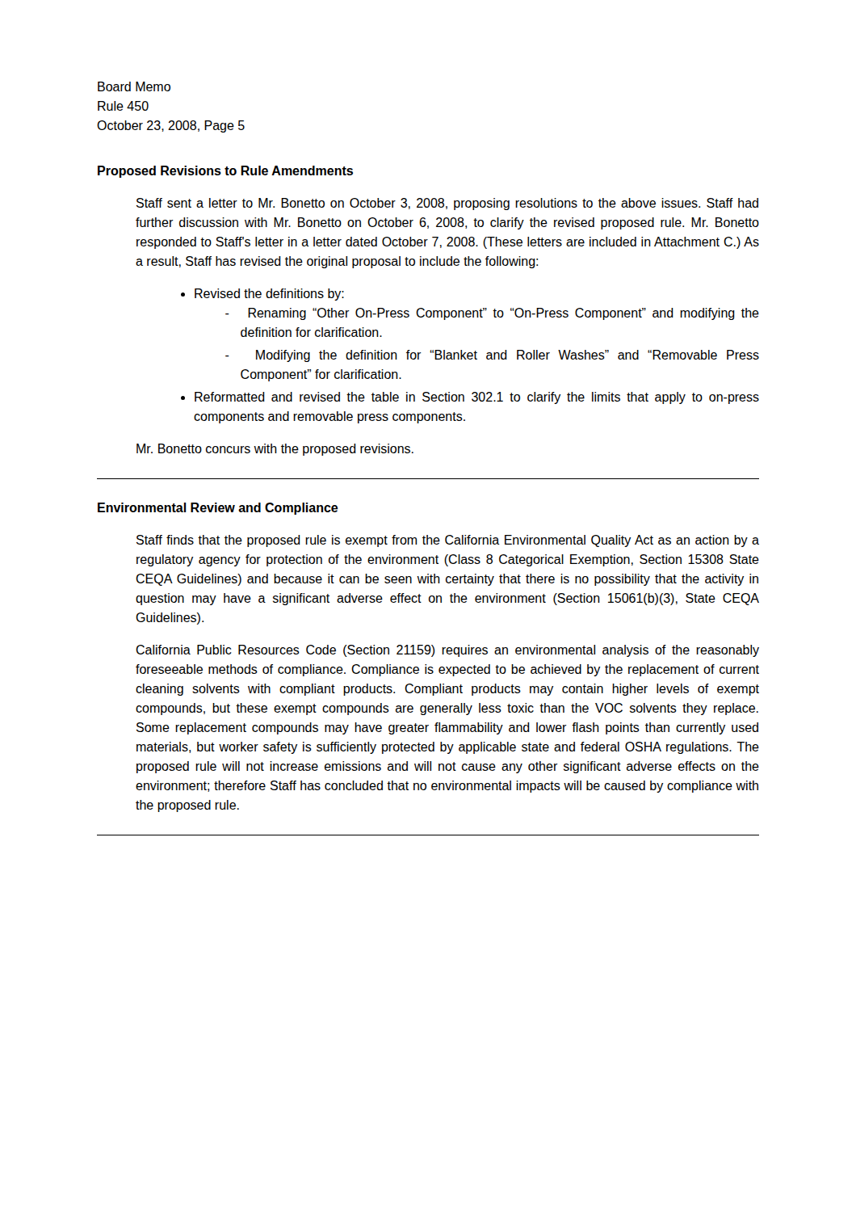Board Memo
Rule 450
October 23, 2008, Page 5
Proposed Revisions to Rule Amendments
Staff sent a letter to Mr. Bonetto on October 3, 2008, proposing resolutions to the above issues. Staff had further discussion with Mr. Bonetto on October 6, 2008, to clarify the revised proposed rule. Mr. Bonetto responded to Staff's letter in a letter dated October 7, 2008. (These letters are included in Attachment C.) As a result, Staff has revised the original proposal to include the following:
Revised the definitions by:
- Renaming “Other On-Press Component” to “On-Press Component” and modifying the definition for clarification.
- Modifying the definition for “Blanket and Roller Washes” and “Removable Press Component” for clarification.
Reformatted and revised the table in Section 302.1 to clarify the limits that apply to on-press components and removable press components.
Mr. Bonetto concurs with the proposed revisions.
Environmental Review and Compliance
Staff finds that the proposed rule is exempt from the California Environmental Quality Act as an action by a regulatory agency for protection of the environment (Class 8 Categorical Exemption, Section 15308 State CEQA Guidelines) and because it can be seen with certainty that there is no possibility that the activity in question may have a significant adverse effect on the environment (Section 15061(b)(3), State CEQA Guidelines).
California Public Resources Code (Section 21159) requires an environmental analysis of the reasonably foreseeable methods of compliance. Compliance is expected to be achieved by the replacement of current cleaning solvents with compliant products. Compliant products may contain higher levels of exempt compounds, but these exempt compounds are generally less toxic than the VOC solvents they replace. Some replacement compounds may have greater flammability and lower flash points than currently used materials, but worker safety is sufficiently protected by applicable state and federal OSHA regulations. The proposed rule will not increase emissions and will not cause any other significant adverse effects on the environment; therefore Staff has concluded that no environmental impacts will be caused by compliance with the proposed rule.